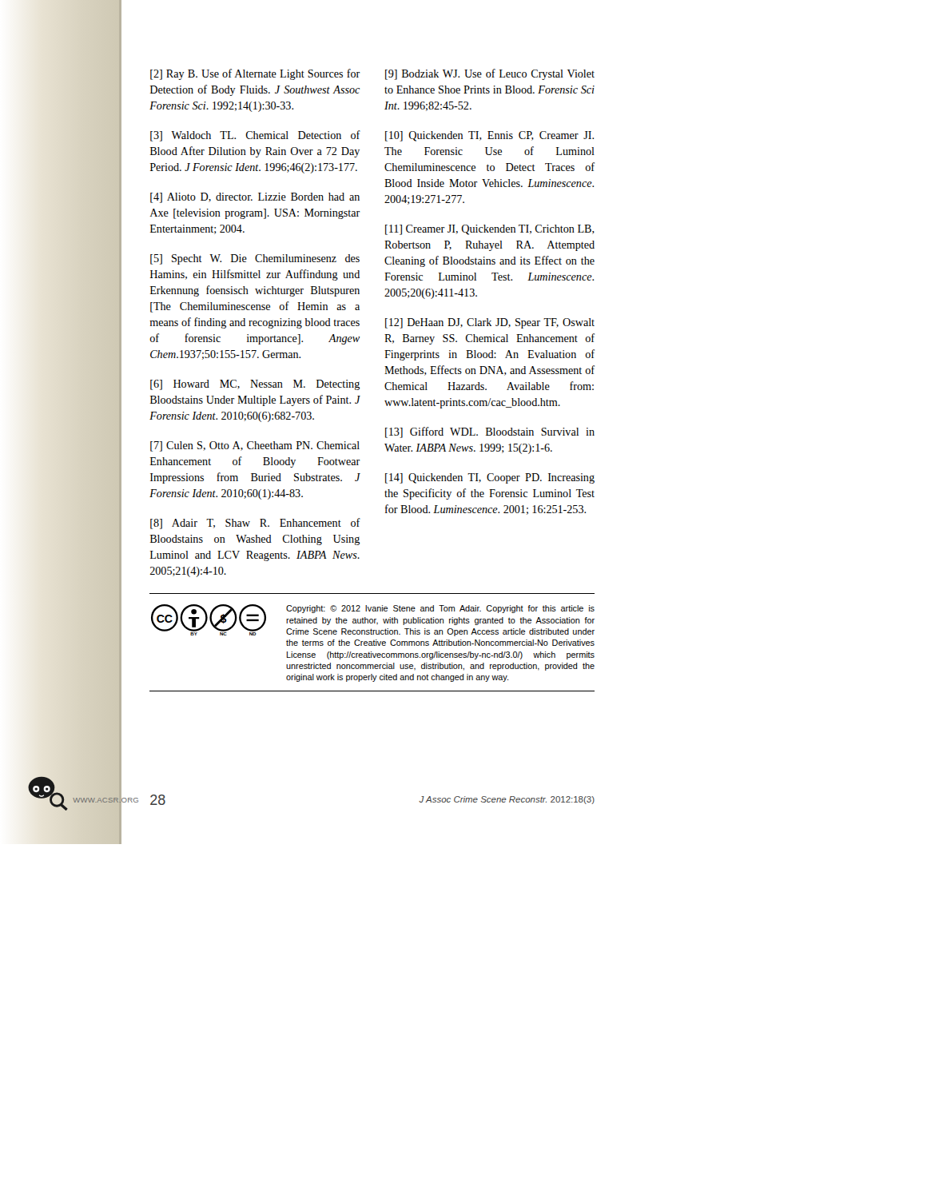[2] Ray B. Use of Alternate Light Sources for Detection of Body Fluids. J Southwest Assoc Forensic Sci. 1992;14(1):30-33.
[3] Waldoch TL. Chemical Detection of Blood After Dilution by Rain Over a 72 Day Period. J Forensic Ident. 1996;46(2):173-177.
[4] Alioto D, director. Lizzie Borden had an Axe [television program]. USA: Morningstar Entertainment; 2004.
[5] Specht W. Die Chemiluminesenz des Hamins, ein Hilfsmittel zur Auffindung und Erkennung foensisch wichturger Blutspuren [The Chemiluminescense of Hemin as a means of finding and recognizing blood traces of forensic importance]. Angew Chem.1937;50:155-157. German.
[6] Howard MC, Nessan M. Detecting Bloodstains Under Multiple Layers of Paint. J Forensic Ident. 2010;60(6):682-703.
[7] Culen S, Otto A, Cheetham PN. Chemical Enhancement of Bloody Footwear Impressions from Buried Substrates. J Forensic Ident. 2010;60(1):44-83.
[8] Adair T, Shaw R. Enhancement of Bloodstains on Washed Clothing Using Luminol and LCV Reagents. IABPA News. 2005;21(4):4-10.
[9] Bodziak WJ. Use of Leuco Crystal Violet to Enhance Shoe Prints in Blood. Forensic Sci Int. 1996;82:45-52.
[10] Quickenden TI, Ennis CP, Creamer JI. The Forensic Use of Luminol Chemiluminescence to Detect Traces of Blood Inside Motor Vehicles. Luminescence. 2004;19:271-277.
[11] Creamer JI, Quickenden TI, Crichton LB, Robertson P, Ruhayel RA. Attempted Cleaning of Bloodstains and its Effect on the Forensic Luminol Test. Luminescence. 2005;20(6):411-413.
[12] DeHaan DJ, Clark JD, Spear TF, Oswalt R, Barney SS. Chemical Enhancement of Fingerprints in Blood: An Evaluation of Methods, Effects on DNA, and Assessment of Chemical Hazards. Available from: www.latent-prints.com/cac_blood.htm.
[13] Gifford WDL. Bloodstain Survival in Water. IABPA News. 1999; 15(2):1-6.
[14] Quickenden TI, Cooper PD. Increasing the Specificity of the Forensic Luminol Test for Blood. Luminescence. 2001; 16:251-253.
CC $ BY NC ND
Copyright: © 2012 Ivanie Stene and Tom Adair. Copyright for this article is retained by the author, with publication rights granted to the Association for Crime Scene Reconstruction. This is an Open Access article distributed under the terms of the Creative Commons Attribution-Noncommercial-No Derivatives License (http://creativecommons.org/licenses/by-nc-nd/3.0/) which permits unrestricted noncommercial use, distribution, and reproduction, provided the original work is properly cited and not changed in any way.
WWW.ACSR.ORG
28
J Assoc Crime Scene Reconstr. 2012:18(3)